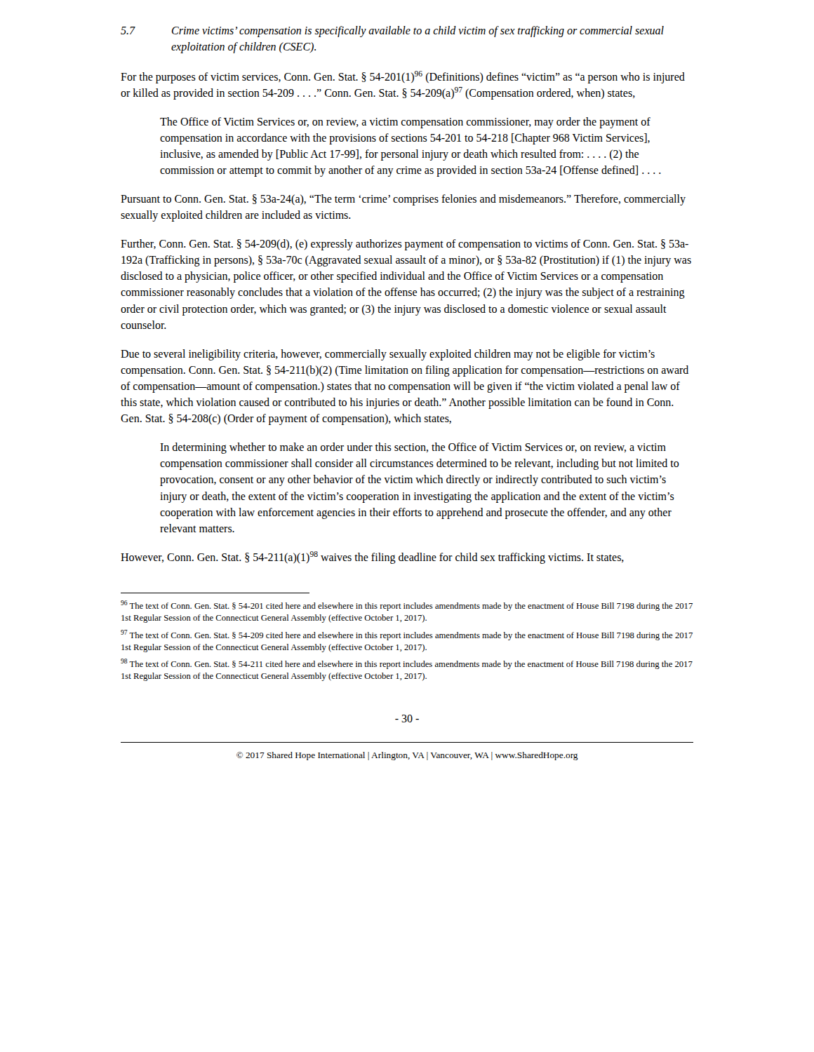5.7
Crime victims’ compensation is specifically available to a child victim of sex trafficking or commercial sexual exploitation of children (CSEC).
For the purposes of victim services, Conn. Gen. Stat. § 54-201(1)96 (Definitions) defines “victim” as “a person who is injured or killed as provided in section 54-209 . . . .” Conn. Gen. Stat. § 54-209(a)97 (Compensation ordered, when) states,
The Office of Victim Services or, on review, a victim compensation commissioner, may order the payment of compensation in accordance with the provisions of sections 54-201 to 54-218 [Chapter 968 Victim Services], inclusive, as amended by [Public Act 17-99], for personal injury or death which resulted from: . . . . (2) the commission or attempt to commit by another of any crime as provided in section 53a-24 [Offense defined] . . . .
Pursuant to Conn. Gen. Stat. § 53a-24(a), “The term ‘crime’ comprises felonies and misdemeanors.” Therefore, commercially sexually exploited children are included as victims.
Further, Conn. Gen. Stat. § 54-209(d), (e) expressly authorizes payment of compensation to victims of Conn. Gen. Stat. § 53a-192a (Trafficking in persons), § 53a-70c (Aggravated sexual assault of a minor), or § 53a-82 (Prostitution) if (1) the injury was disclosed to a physician, police officer, or other specified individual and the Office of Victim Services or a compensation commissioner reasonably concludes that a violation of the offense has occurred; (2) the injury was the subject of a restraining order or civil protection order, which was granted; or (3) the injury was disclosed to a domestic violence or sexual assault counselor.
Due to several ineligibility criteria, however, commercially sexually exploited children may not be eligible for victim’s compensation. Conn. Gen. Stat. § 54-211(b)(2) (Time limitation on filing application for compensation—restrictions on award of compensation—amount of compensation.) states that no compensation will be given if “the victim violated a penal law of this state, which violation caused or contributed to his injuries or death.” Another possible limitation can be found in Conn. Gen. Stat. § 54-208(c) (Order of payment of compensation), which states,
In determining whether to make an order under this section, the Office of Victim Services or, on review, a victim compensation commissioner shall consider all circumstances determined to be relevant, including but not limited to provocation, consent or any other behavior of the victim which directly or indirectly contributed to such victim’s injury or death, the extent of the victim’s cooperation in investigating the application and the extent of the victim’s cooperation with law enforcement agencies in their efforts to apprehend and prosecute the offender, and any other relevant matters.
However, Conn. Gen. Stat. § 54-211(a)(1)98 waives the filing deadline for child sex trafficking victims. It states,
96 The text of Conn. Gen. Stat. § 54-201 cited here and elsewhere in this report includes amendments made by the enactment of House Bill 7198 during the 2017 1st Regular Session of the Connecticut General Assembly (effective October 1, 2017).
97 The text of Conn. Gen. Stat. § 54-209 cited here and elsewhere in this report includes amendments made by the enactment of House Bill 7198 during the 2017 1st Regular Session of the Connecticut General Assembly (effective October 1, 2017).
98 The text of Conn. Gen. Stat. § 54-211 cited here and elsewhere in this report includes amendments made by the enactment of House Bill 7198 during the 2017 1st Regular Session of the Connecticut General Assembly (effective October 1, 2017).
- 30 -
© 2017 Shared Hope International | Arlington, VA | Vancouver, WA | www.SharedHope.org